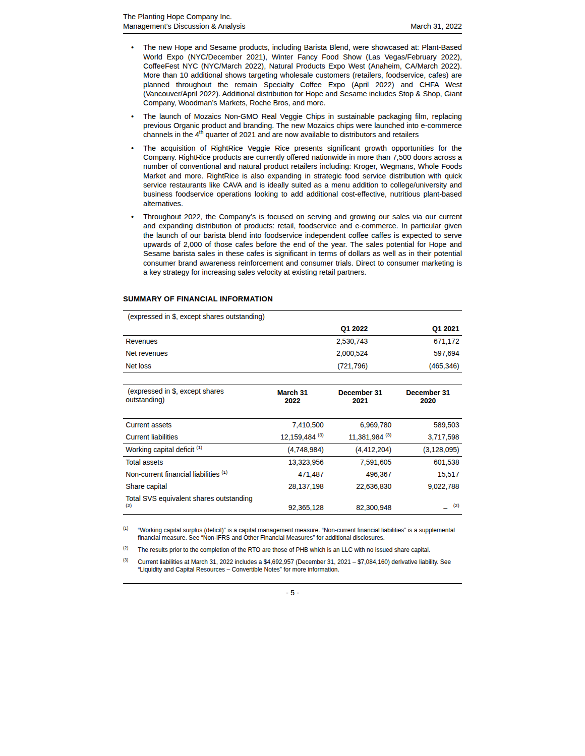The Planting Hope Company Inc.
Management’s Discussion & Analysis
March 31, 2022
The new Hope and Sesame products, including Barista Blend, were showcased at: Plant-Based World Expo (NYC/December 2021), Winter Fancy Food Show (Las Vegas/February 2022), CoffeeFest NYC (NYC/March 2022), Natural Products Expo West (Anaheim, CA/March 2022). More than 10 additional shows targeting wholesale customers (retailers, foodservice, cafes) are planned throughout the remain Specialty Coffee Expo (April 2022) and CHFA West (Vancouver/April 2022). Additional distribution for Hope and Sesame includes Stop & Shop, Giant Company, Woodman’s Markets, Roche Bros, and more.
The launch of Mozaics Non-GMO Real Veggie Chips in sustainable packaging film, replacing previous Organic product and branding. The new Mozaics chips were launched into e-commerce channels in the 4th quarter of 2021 and are now available to distributors and retailers
The acquisition of RightRice Veggie Rice presents significant growth opportunities for the Company. RightRice products are currently offered nationwide in more than 7,500 doors across a number of conventional and natural product retailers including: Kroger, Wegmans, Whole Foods Market and more. RightRice is also expanding in strategic food service distribution with quick service restaurants like CAVA and is ideally suited as a menu addition to college/university and business foodservice operations looking to add additional cost-effective, nutritious plant-based alternatives.
Throughout 2022, the Company’s is focused on serving and growing our sales via our current and expanding distribution of products: retail, foodservice and e-commerce. In particular given the launch of our barista blend into foodservice independent coffee caffes is expected to serve upwards of 2,000 of those cafes before the end of the year. The sales potential for Hope and Sesame barista sales in these cafes is significant in terms of dollars as well as in their potential consumer brand awareness reinforcement and consumer trials. Direct to consumer marketing is a key strategy for increasing sales velocity at existing retail partners.
SUMMARY OF FINANCIAL INFORMATION
| (expressed in $, except shares outstanding) | | |
| | Q1 2022 | Q1 2021 |
| Revenues | 2,530,743 | 671,172 |
| Net revenues | 2,000,524 | 597,694 |
| Net loss | (721,796) | (465,346) |
| (expressed in $, except shares outstanding) | March 31 2022 | December 31 2021 | December 31 2020 |
| Current assets | 7,410,500 | 6,969,780 | 589,503 |
| Current liabilities | 12,159,484 (3) | 11,381,984 (3) | 3,717,598 |
| Working capital deficit (1) | (4,748,984) | (4,412,204) | (3,128,095) |
| Total assets | 13,323,956 | 7,591,605 | 601,538 |
| Non-current financial liabilities (1) | 471,487 | 496,367 | 15,517 |
| Share capital | 28,137,198 | 22,636,830 | 9,022,788 |
| Total SVS equivalent shares outstanding (2) | 92,365,128 | 82,300,948 | – (2) |
(1)“Working capital surplus (deficit)” is a capital management measure. “Non-current financial liabilities” is a supplemental financial measure. See “Non-IFRS and Other Financial Measures” for additional disclosures.
(2) The results prior to the completion of the RTO are those of PHB which is an LLC with no issued share capital.
(3) Current liabilities at March 31, 2022 includes a $4,692,957 (December 31, 2021 – $7,084,160) derivative liability. See “Liquidity and Capital Resources – Convertible Notes” for more information.
- 5 -